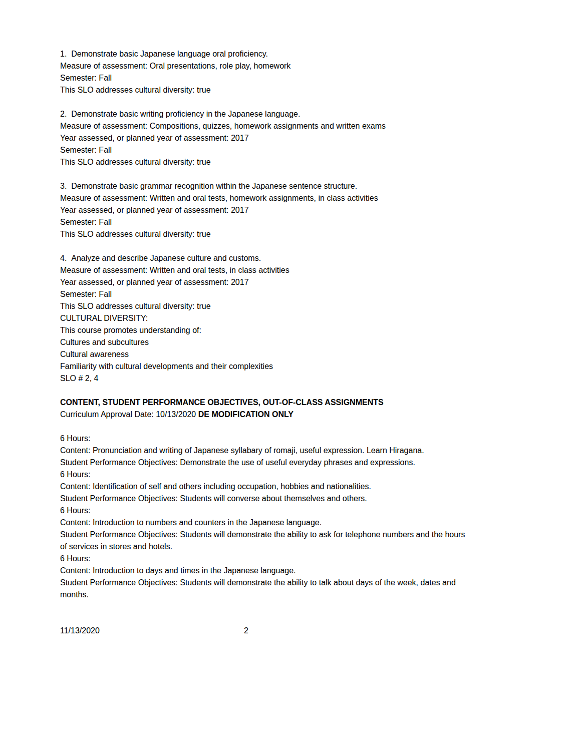1. Demonstrate basic Japanese language oral proficiency.
Measure of assessment: Oral presentations, role play, homework
Semester: Fall
This SLO addresses cultural diversity: true
2. Demonstrate basic writing proficiency in the Japanese language.
Measure of assessment: Compositions, quizzes, homework assignments and written exams
Year assessed, or planned year of assessment: 2017
Semester: Fall
This SLO addresses cultural diversity: true
3. Demonstrate basic grammar recognition within the Japanese sentence structure.
Measure of assessment: Written and oral tests, homework assignments, in class activities
Year assessed, or planned year of assessment: 2017
Semester: Fall
This SLO addresses cultural diversity: true
4. Analyze and describe Japanese culture and customs.
Measure of assessment: Written and oral tests, in class activities
Year assessed, or planned year of assessment: 2017
Semester: Fall
This SLO addresses cultural diversity: true
CULTURAL DIVERSITY:
This course promotes understanding of:
Cultures and subcultures
Cultural awareness
Familiarity with cultural developments and their complexities
SLO # 2, 4
CONTENT, STUDENT PERFORMANCE OBJECTIVES, OUT-OF-CLASS ASSIGNMENTS
Curriculum Approval Date: 10/13/2020 DE MODIFICATION ONLY
6 Hours:
Content: Pronunciation and writing of Japanese syllabary of romaji, useful expression. Learn Hiragana.
Student Performance Objectives: Demonstrate the use of useful everyday phrases and expressions.
6 Hours:
Content: Identification of self and others including occupation, hobbies and nationalities.
Student Performance Objectives: Students will converse about themselves and others.
6 Hours:
Content: Introduction to numbers and counters in the Japanese language.
Student Performance Objectives: Students will demonstrate the ability to ask for telephone numbers and the hours of services in stores and hotels.
6 Hours:
Content: Introduction to days and times in the Japanese language.
Student Performance Objectives: Students will demonstrate the ability to talk about days of the week, dates and months.
11/13/2020 2